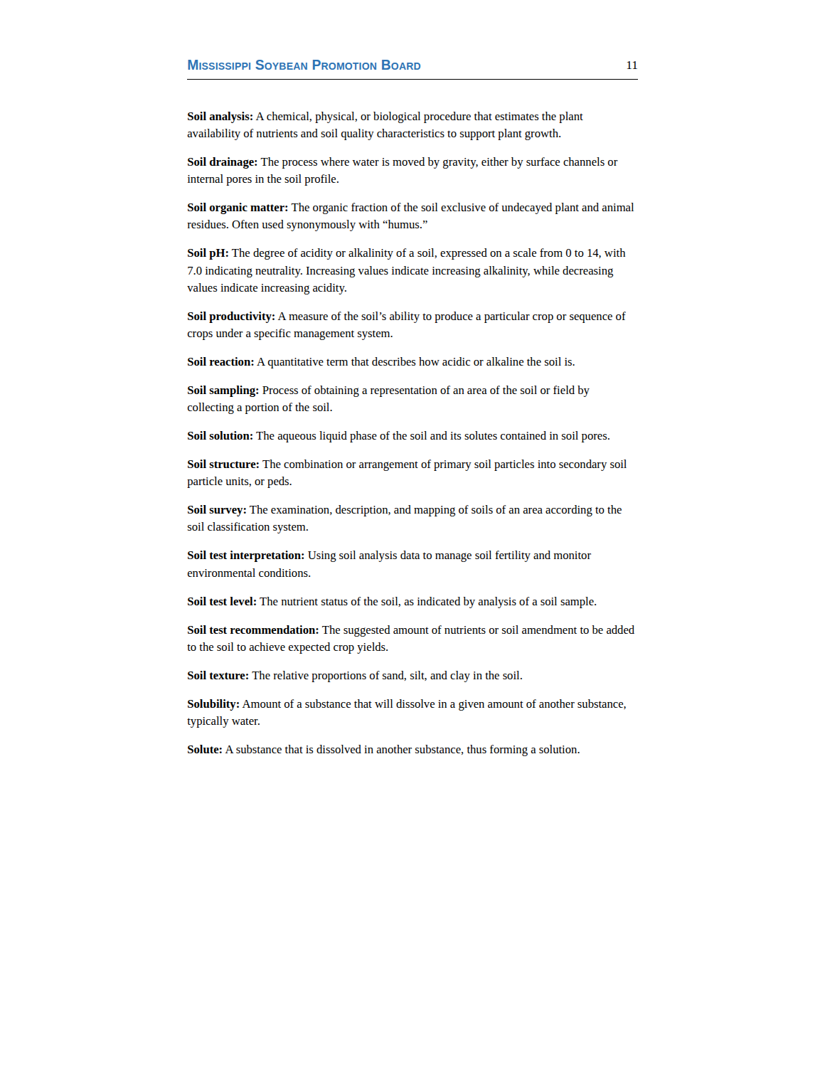Mississippi Soybean Promotion Board
11
Soil analysis: A chemical, physical, or biological procedure that estimates the plant availability of nutrients and soil quality characteristics to support plant growth.
Soil drainage: The process where water is moved by gravity, either by surface channels or internal pores in the soil profile.
Soil organic matter: The organic fraction of the soil exclusive of undecayed plant and animal residues. Often used synonymously with “humus.”
Soil pH: The degree of acidity or alkalinity of a soil, expressed on a scale from 0 to 14, with 7.0 indicating neutrality. Increasing values indicate increasing alkalinity, while decreasing values indicate increasing acidity.
Soil productivity: A measure of the soil’s ability to produce a particular crop or sequence of crops under a specific management system.
Soil reaction: A quantitative term that describes how acidic or alkaline the soil is.
Soil sampling: Process of obtaining a representation of an area of the soil or field by collecting a portion of the soil.
Soil solution: The aqueous liquid phase of the soil and its solutes contained in soil pores.
Soil structure: The combination or arrangement of primary soil particles into secondary soil particle units, or peds.
Soil survey: The examination, description, and mapping of soils of an area according to the soil classification system.
Soil test interpretation: Using soil analysis data to manage soil fertility and monitor environmental conditions.
Soil test level: The nutrient status of the soil, as indicated by analysis of a soil sample.
Soil test recommendation: The suggested amount of nutrients or soil amendment to be added to the soil to achieve expected crop yields.
Soil texture: The relative proportions of sand, silt, and clay in the soil.
Solubility: Amount of a substance that will dissolve in a given amount of another substance, typically water.
Solute: A substance that is dissolved in another substance, thus forming a solution.